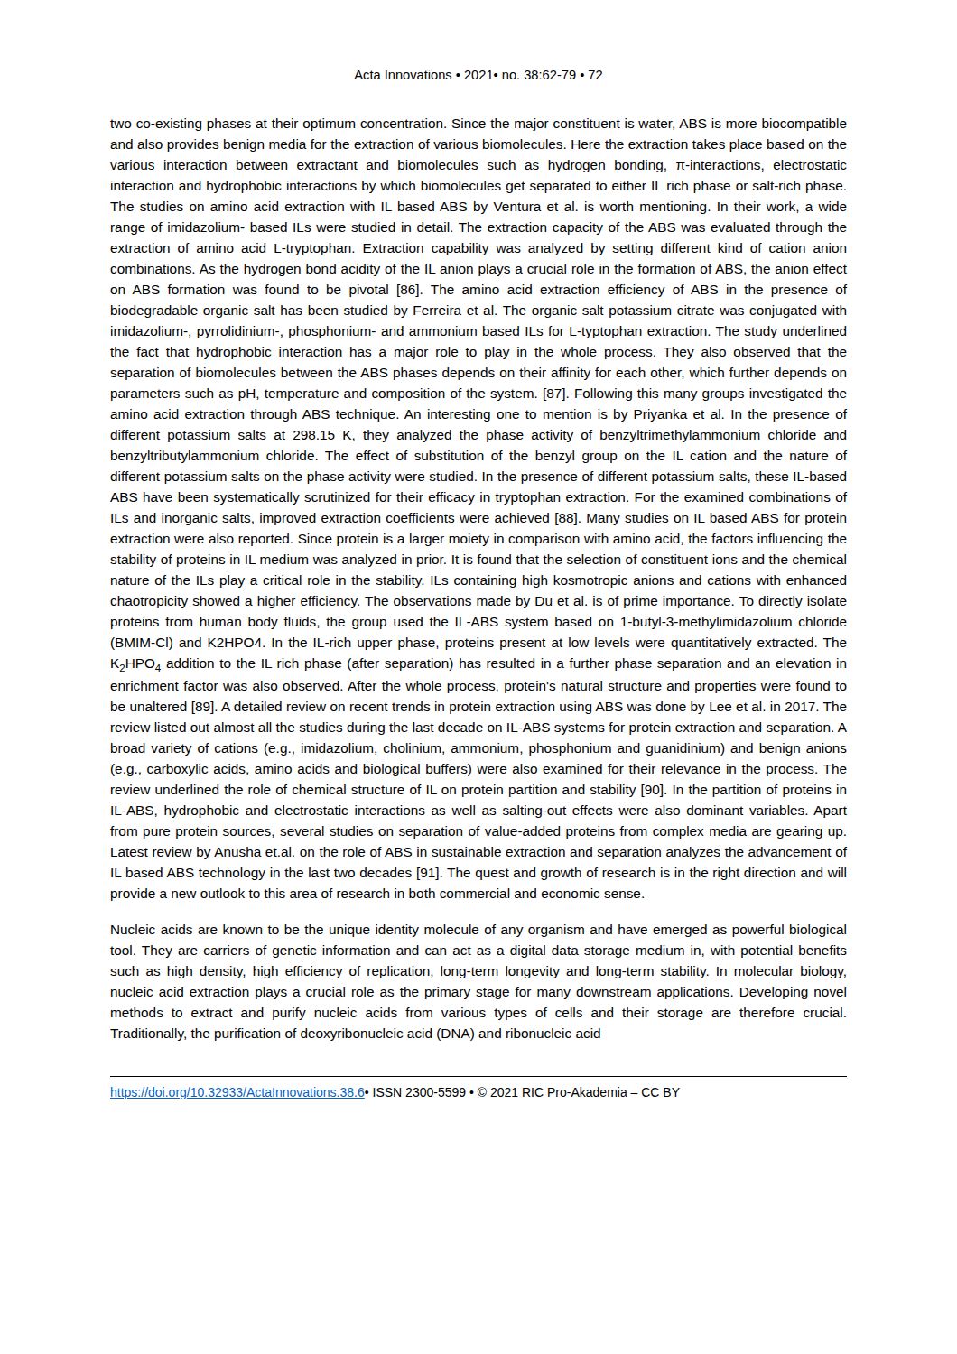Acta Innovations • 2021• no. 38:62-79 • 72
two co-existing phases at their optimum concentration. Since the major constituent is water, ABS is more biocompatible and also provides benign media for the extraction of various biomolecules. Here the extraction takes place based on the various interaction between extractant and biomolecules such as hydrogen bonding, π-interactions, electrostatic interaction and hydrophobic interactions by which biomolecules get separated to either IL rich phase or salt-rich phase. The studies on amino acid extraction with IL based ABS by Ventura et al. is worth mentioning. In their work, a wide range of imidazolium- based ILs were studied in detail. The extraction capacity of the ABS was evaluated through the extraction of amino acid L-tryptophan. Extraction capability was analyzed by setting different kind of cation anion combinations. As the hydrogen bond acidity of the IL anion plays a crucial role in the formation of ABS, the anion effect on ABS formation was found to be pivotal [86]. The amino acid extraction efficiency of ABS in the presence of biodegradable organic salt has been studied by Ferreira et al. The organic salt potassium citrate was conjugated with imidazolium-, pyrrolidinium-, phosphonium- and ammonium based ILs for L-typtophan extraction. The study underlined the fact that hydrophobic interaction has a major role to play in the whole process. They also observed that the separation of biomolecules between the ABS phases depends on their affinity for each other, which further depends on parameters such as pH, temperature and composition of the system. [87]. Following this many groups investigated the amino acid extraction through ABS technique. An interesting one to mention is by Priyanka et al. In the presence of different potassium salts at 298.15 K, they analyzed the phase activity of benzyltrimethylammonium chloride and benzyltributylammonium chloride. The effect of substitution of the benzyl group on the IL cation and the nature of different potassium salts on the phase activity were studied. In the presence of different potassium salts, these IL-based ABS have been systematically scrutinized for their efficacy in tryptophan extraction. For the examined combinations of ILs and inorganic salts, improved extraction coefficients were achieved [88]. Many studies on IL based ABS for protein extraction were also reported. Since protein is a larger moiety in comparison with amino acid, the factors influencing the stability of proteins in IL medium was analyzed in prior. It is found that the selection of constituent ions and the chemical nature of the ILs play a critical role in the stability. ILs containing high kosmotropic anions and cations with enhanced chaotropicity showed a higher efficiency. The observations made by Du et al. is of prime importance. To directly isolate proteins from human body fluids, the group used the IL-ABS system based on 1-butyl-3-methylimidazolium chloride (BMIM-Cl) and K2HPO4. In the IL-rich upper phase, proteins present at low levels were quantitatively extracted. The K2HPO4 addition to the IL rich phase (after separation) has resulted in a further phase separation and an elevation in enrichment factor was also observed. After the whole process, protein's natural structure and properties were found to be unaltered [89]. A detailed review on recent trends in protein extraction using ABS was done by Lee et al. in 2017. The review listed out almost all the studies during the last decade on IL-ABS systems for protein extraction and separation. A broad variety of cations (e.g., imidazolium, cholinium, ammonium, phosphonium and guanidinium) and benign anions (e.g., carboxylic acids, amino acids and biological buffers) were also examined for their relevance in the process. The review underlined the role of chemical structure of IL on protein partition and stability [90]. In the partition of proteins in IL-ABS, hydrophobic and electrostatic interactions as well as salting-out effects were also dominant variables. Apart from pure protein sources, several studies on separation of value-added proteins from complex media are gearing up. Latest review by Anusha et.al. on the role of ABS in sustainable extraction and separation analyzes the advancement of IL based ABS technology in the last two decades [91]. The quest and growth of research is in the right direction and will provide a new outlook to this area of research in both commercial and economic sense.
Nucleic acids are known to be the unique identity molecule of any organism and have emerged as powerful biological tool. They are carriers of genetic information and can act as a digital data storage medium in, with potential benefits such as high density, high efficiency of replication, long-term longevity and long-term stability. In molecular biology, nucleic acid extraction plays a crucial role as the primary stage for many downstream applications. Developing novel methods to extract and purify nucleic acids from various types of cells and their storage are therefore crucial. Traditionally, the purification of deoxyribonucleic acid (DNA) and ribonucleic acid
https://doi.org/10.32933/ActaInnovations.38.6• ISSN 2300-5599 • © 2021 RIC Pro-Akademia – CC BY